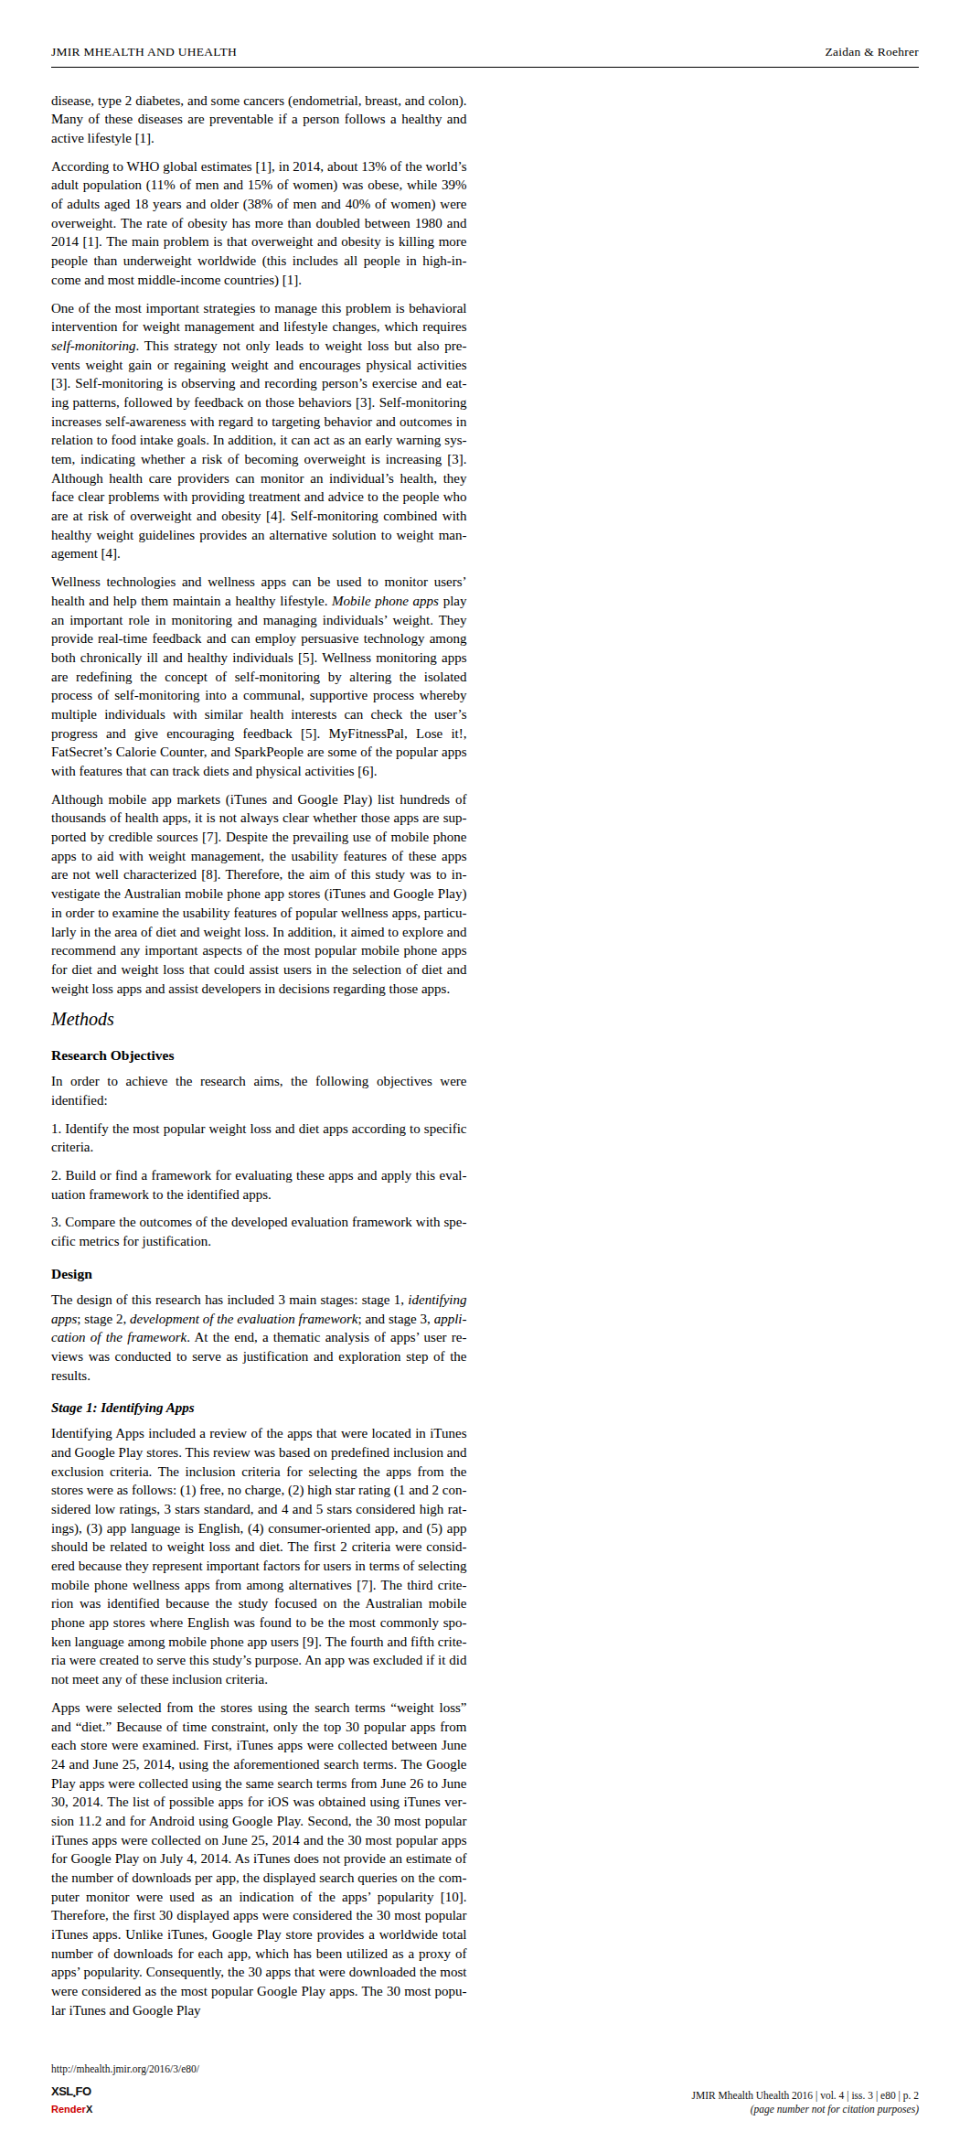JMIR MHEALTH AND UHEALTH Zaidan & Roehrer
disease, type 2 diabetes, and some cancers (endometrial, breast, and colon). Many of these diseases are preventable if a person follows a healthy and active lifestyle [1].
According to WHO global estimates [1], in 2014, about 13% of the world’s adult population (11% of men and 15% of women) was obese, while 39% of adults aged 18 years and older (38% of men and 40% of women) were overweight. The rate of obesity has more than doubled between 1980 and 2014 [1]. The main problem is that overweight and obesity is killing more people than underweight worldwide (this includes all people in high-income and most middle-income countries) [1].
One of the most important strategies to manage this problem is behavioral intervention for weight management and lifestyle changes, which requires self-monitoring. This strategy not only leads to weight loss but also prevents weight gain or regaining weight and encourages physical activities [3]. Self-monitoring is observing and recording person’s exercise and eating patterns, followed by feedback on those behaviors [3]. Self-monitoring increases self-awareness with regard to targeting behavior and outcomes in relation to food intake goals. In addition, it can act as an early warning system, indicating whether a risk of becoming overweight is increasing [3]. Although health care providers can monitor an individual’s health, they face clear problems with providing treatment and advice to the people who are at risk of overweight and obesity [4]. Self-monitoring combined with healthy weight guidelines provides an alternative solution to weight management [4].
Wellness technologies and wellness apps can be used to monitor users’ health and help them maintain a healthy lifestyle. Mobile phone apps play an important role in monitoring and managing individuals’ weight. They provide real-time feedback and can employ persuasive technology among both chronically ill and healthy individuals [5]. Wellness monitoring apps are redefining the concept of self-monitoring by altering the isolated process of self-monitoring into a communal, supportive process whereby multiple individuals with similar health interests can check the user’s progress and give encouraging feedback [5]. MyFitnessPal, Lose it!, FatSecret’s Calorie Counter, and SparkPeople are some of the popular apps with features that can track diets and physical activities [6].
Although mobile app markets (iTunes and Google Play) list hundreds of thousands of health apps, it is not always clear whether those apps are supported by credible sources [7]. Despite the prevailing use of mobile phone apps to aid with weight management, the usability features of these apps are not well characterized [8]. Therefore, the aim of this study was to investigate the Australian mobile phone app stores (iTunes and Google Play) in order to examine the usability features of popular wellness apps, particularly in the area of diet and weight loss. In addition, it aimed to explore and recommend any important aspects of the most popular mobile phone apps for diet and weight loss that could assist users in the selection of diet and weight loss apps and assist developers in decisions regarding those apps.
Methods
Research Objectives
In order to achieve the research aims, the following objectives were identified:
1. Identify the most popular weight loss and diet apps according to specific criteria.
2. Build or find a framework for evaluating these apps and apply this evaluation framework to the identified apps.
3. Compare the outcomes of the developed evaluation framework with specific metrics for justification.
Design
The design of this research has included 3 main stages: stage 1, identifying apps; stage 2, development of the evaluation framework; and stage 3, application of the framework. At the end, a thematic analysis of apps’ user reviews was conducted to serve as justification and exploration step of the results.
Stage 1: Identifying Apps
Identifying Apps included a review of the apps that were located in iTunes and Google Play stores. This review was based on predefined inclusion and exclusion criteria. The inclusion criteria for selecting the apps from the stores were as follows: (1) free, no charge, (2) high star rating (1 and 2 considered low ratings, 3 stars standard, and 4 and 5 stars considered high ratings), (3) app language is English, (4) consumer-oriented app, and (5) app should be related to weight loss and diet. The first 2 criteria were considered because they represent important factors for users in terms of selecting mobile phone wellness apps from among alternatives [7]. The third criterion was identified because the study focused on the Australian mobile phone app stores where English was found to be the most commonly spoken language among mobile phone app users [9]. The fourth and fifth criteria were created to serve this study’s purpose. An app was excluded if it did not meet any of these inclusion criteria.
Apps were selected from the stores using the search terms “weight loss” and “diet.” Because of time constraint, only the top 30 popular apps from each store were examined. First, iTunes apps were collected between June 24 and June 25, 2014, using the aforementioned search terms. The Google Play apps were collected using the same search terms from June 26 to June 30, 2014. The list of possible apps for iOS was obtained using iTunes version 11.2 and for Android using Google Play. Second, the 30 most popular iTunes apps were collected on June 25, 2014 and the 30 most popular apps for Google Play on July 4, 2014. As iTunes does not provide an estimate of the number of downloads per app, the displayed search queries on the computer monitor were used as an indication of the apps’ popularity [10]. Therefore, the first 30 displayed apps were considered the 30 most popular iTunes apps. Unlike iTunes, Google Play store provides a worldwide total number of downloads for each app, which has been utilized as a proxy of apps’ popularity. Consequently, the 30 apps that were downloaded the most were considered as the most popular Google Play apps. The 30 most popular iTunes and Google Play
http://mhealth.jmir.org/2016/3/e80/
XSL•FO
Render X
JMIR Mhealth Uhealth 2016 | vol. 4 | iss. 3 | e80 | p. 2
(page number not for citation purposes)